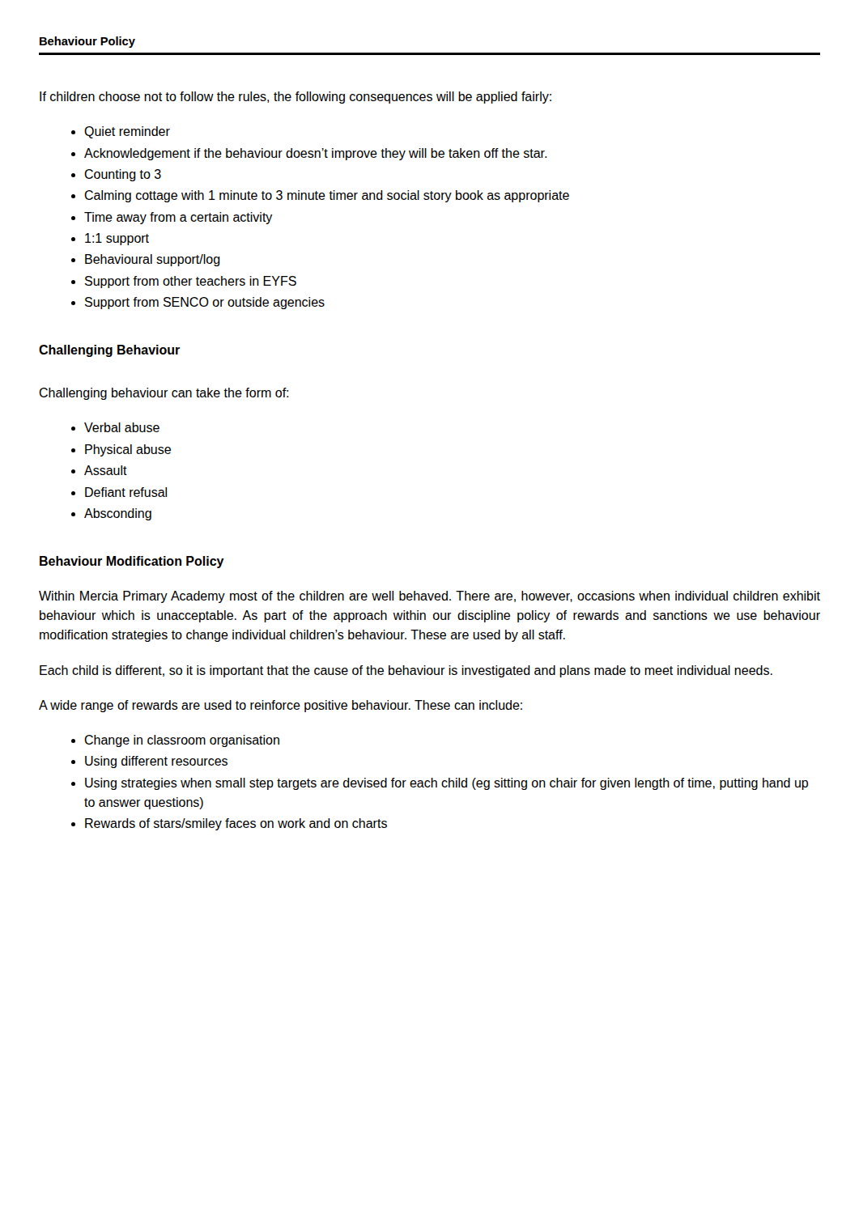Behaviour Policy
If children choose not to follow the rules, the following consequences will be applied fairly:
Quiet reminder
Acknowledgement if the behaviour doesn’t improve they will be taken off the star.
Counting to 3
Calming cottage with 1 minute to 3 minute timer and social story book as appropriate
Time away from a certain activity
1:1 support
Behavioural support/log
Support from other teachers in EYFS
Support from SENCO or outside agencies
Challenging Behaviour
Challenging behaviour can take the form of:
Verbal abuse
Physical abuse
Assault
Defiant refusal
Absconding
Behaviour Modification Policy
Within Mercia Primary Academy most of the children are well behaved. There are, however, occasions when individual children exhibit behaviour which is unacceptable. As part of the approach within our discipline policy of rewards and sanctions we use behaviour modification strategies to change individual children’s behaviour. These are used by all staff.
Each child is different, so it is important that the cause of the behaviour is investigated and plans made to meet individual needs.
A wide range of rewards are used to reinforce positive behaviour. These can include:
Change in classroom organisation
Using different resources
Using strategies when small step targets are devised for each child (eg sitting on chair for given length of time, putting hand up to answer questions)
Rewards of stars/smiley faces on work and on charts